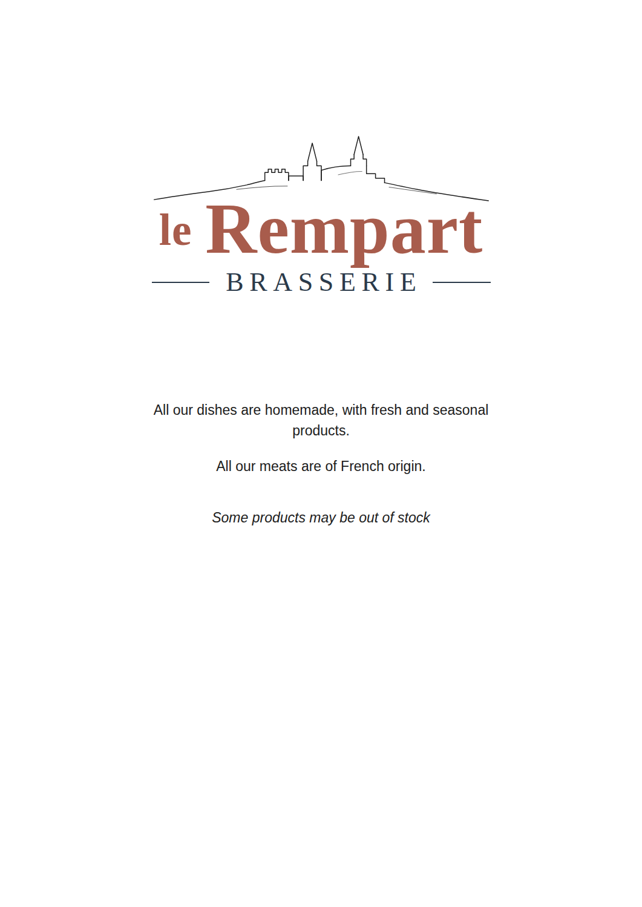le Rempart
Brasserie
All our dishes are homemade, with fresh and seasonal products.
All our meats are of French origin.
Some products may be out of stock